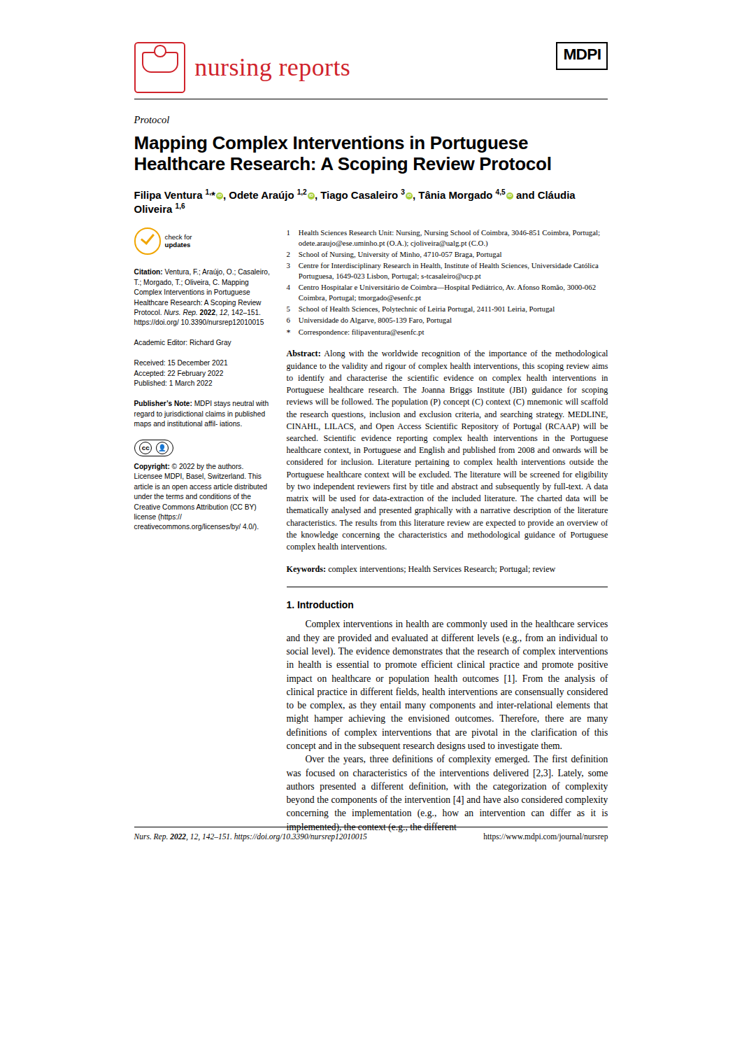nursing reports
MDPI
Protocol
Mapping Complex Interventions in Portuguese Healthcare Research: A Scoping Review Protocol
Filipa Ventura 1,* , Odete Araújo 1,2 , Tiago Casaleiro 3 , Tânia Morgado 4,5 and Cláudia Oliveira 1,6
check for updates
Citation: Ventura, F.; Araújo, O.; Casaleiro, T.; Morgado, T.; Oliveira, C. Mapping Complex Interventions in Portuguese Healthcare Research: A Scoping Review Protocol. Nurs. Rep. 2022, 12, 142–151. https://doi.org/ 10.3390/nursrep12010015
Academic Editor: Richard Gray
Received: 15 December 2021
Accepted: 22 February 2022
Published: 1 March 2022
Publisher’s Note: MDPI stays neutral with regard to jurisdictional claims in published maps and institutional affil- iations.
Copyright: © 2022 by the authors. Licensee MDPI, Basel, Switzerland. This article is an open access article distributed under the terms and conditions of the Creative Commons Attribution (CC BY) license (https:// creativecommons.org/licenses/by/ 4.0/).
1 Health Sciences Research Unit: Nursing, Nursing School of Coimbra, 3046-851 Coimbra, Portugal; odete.araujo@ese.uminho.pt (O.A.); cjoliveira@ualg.pt (C.O.)
2 School of Nursing, University of Minho, 4710-057 Braga, Portugal
3 Centre for Interdisciplinary Research in Health, Institute of Health Sciences, Universidade Católica Portuguesa, 1649-023 Lisbon, Portugal; s-tcasaleiro@ucp.pt
4 Centro Hospitalar e Universitário de Coimbra—Hospital Pediátrico, Av. Afonso Romão, 3000-062 Coimbra, Portugal; tmorgado@esenfc.pt
5 School of Health Sciences, Polytechnic of Leiria Portugal, 2411-901 Leiria, Portugal
6 Universidade do Algarve, 8005-139 Faro, Portugal
*Correspondence: filipaventura@esenfc.pt
Abstract: Along with the worldwide recognition of the importance of the methodological guidance to the validity and rigour of complex health interventions, this scoping review aims to identify and characterise the scientific evidence on complex health interventions in Portuguese healthcare research. The Joanna Briggs Institute (JBI) guidance for scoping reviews will be followed. The population (P) concept (C) context (C) mnemonic will scaffold the research questions, inclusion and exclusion criteria, and searching strategy. MEDLINE, CINAHL, LILACS, and Open Access Scientific Repository of Portugal (RCAAP) will be searched. Scientific evidence reporting complex health interventions in the Portuguese healthcare context, in Portuguese and English and published from 2008 and onwards will be considered for inclusion. Literature pertaining to complex health interventions outside the Portuguese healthcare context will be excluded. The literature will be screened for eligibility by two independent reviewers first by title and abstract and subsequently by full-text. A data matrix will be used for data-extraction of the included literature. The charted data will be thematically analysed and presented graphically with a narrative description of the literature characteristics. The results from this literature review are expected to provide an overview of the knowledge concerning the characteristics and methodological guidance of Portuguese complex health interventions.
Keywords: complex interventions; Health Services Research; Portugal; review
1. Introduction
Complex interventions in health are commonly used in the healthcare services and they are provided and evaluated at different levels (e.g., from an individual to social level). The evidence demonstrates that the research of complex interventions in health is essential to promote efficient clinical practice and promote positive impact on healthcare or population health outcomes [1]. From the analysis of clinical practice in different fields, health interventions are consensually considered to be complex, as they entail many components and inter-relational elements that might hamper achieving the envisioned outcomes. Therefore, there are many definitions of complex interventions that are pivotal in the clarification of this concept and in the subsequent research designs used to investigate them.
Over the years, three definitions of complexity emerged. The first definition was focused on characteristics of the interventions delivered [2,3]. Lately, some authors presented a different definition, with the categorization of complexity beyond the components of the intervention [4] and have also considered complexity concerning the implementation (e.g., how an intervention can differ as it is implemented), the context (e.g., the different
Nurs. Rep. 2022, 12, 142–151. https://doi.org/10.3390/nursrep12010015
https://www.mdpi.com/journal/nursrep